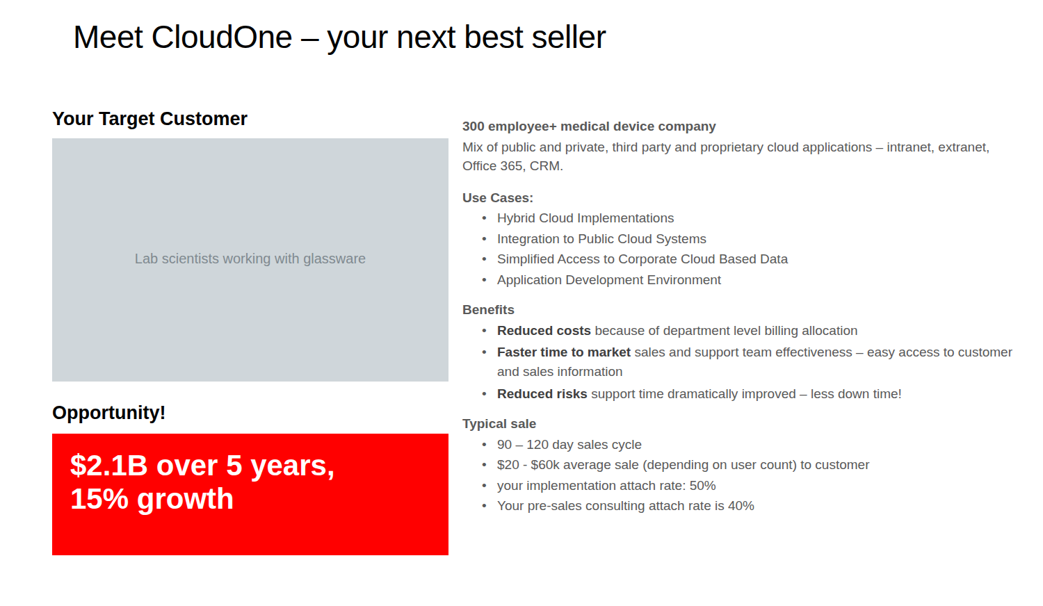Meet CloudOne – your next best seller
Your Target Customer
Opportunity!
$2.1B over 5 years,
15% growth
300 employee+ medical device company
Mix of public and private, third party and proprietary cloud applications – intranet, extranet, Office 365, CRM.
Use Cases:
Hybrid Cloud Implementations
Integration to Public Cloud Systems
Simplified Access to Corporate Cloud Based Data
Application Development Environment
Benefits
Reduced costs because of department level billing allocation
Faster time to market sales and support team effectiveness – easy access to customer and sales information
Reduced risks support time dramatically improved – less down time!
Typical sale
90 – 120 day sales cycle
$20 - $60k average sale (depending on user count) to customer
your implementation attach rate: 50%
Your pre-sales consulting attach rate is 40%